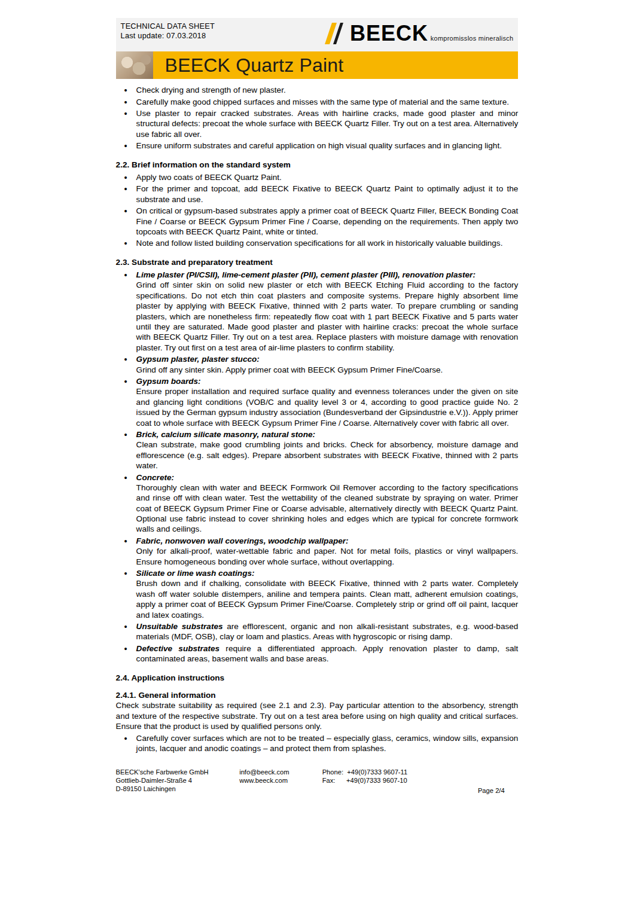TECHNICAL DATA SHEET
Last update: 07.03.2018
BEECK kompromisslos mineralisch
BEECK Quartz Paint
Check drying and strength of new plaster.
Carefully make good chipped surfaces and misses with the same type of material and the same texture.
Use plaster to repair cracked substrates. Areas with hairline cracks, made good plaster and minor structural defects: precoat the whole surface with BEECK Quartz Filler. Try out on a test area. Alternatively use fabric all over.
Ensure uniform substrates and careful application on high visual quality surfaces and in glancing light.
2.2. Brief information on the standard system
Apply two coats of BEECK Quartz Paint.
For the primer and topcoat, add BEECK Fixative to BEECK Quartz Paint to optimally adjust it to the substrate and use.
On critical or gypsum-based substrates apply a primer coat of BEECK Quartz Filler, BEECK Bonding Coat Fine / Coarse or BEECK Gypsum Primer Fine / Coarse, depending on the requirements. Then apply two topcoats with BEECK Quartz Paint, white or tinted.
Note and follow listed building conservation specifications for all work in historically valuable buildings.
2.3. Substrate and preparatory treatment
Lime plaster (PI/CSII), lime-cement plaster (PII), cement plaster (PIII), renovation plaster:
Grind off sinter skin on solid new plaster or etch with BEECK Etching Fluid according to the factory specifications. Do not etch thin coat plasters and composite systems. Prepare highly absorbent lime plaster by applying with BEECK Fixative, thinned with 2 parts water. To prepare crumbling or sanding plasters, which are nonetheless firm: repeatedly flow coat with 1 part BEECK Fixative and 5 parts water until they are saturated. Made good plaster and plaster with hairline cracks: precoat the whole surface with BEECK Quartz Filler. Try out on a test area. Replace plasters with moisture damage with renovation plaster. Try out first on a test area of air-lime plasters to confirm stability.
Gypsum plaster, plaster stucco:
Grind off any sinter skin. Apply primer coat with BEECK Gypsum Primer Fine/Coarse.
Gypsum boards:
Ensure proper installation and required surface quality and evenness tolerances under the given on site and glancing light conditions (VOB/C and quality level 3 or 4, according to good practice guide No. 2 issued by the German gypsum industry association (Bundesverband der Gipsindustrie e.V.)). Apply primer coat to whole surface with BEECK Gypsum Primer Fine / Coarse. Alternatively cover with fabric all over.
Brick, calcium silicate masonry, natural stone:
Clean substrate, make good crumbling joints and bricks. Check for absorbency, moisture damage and efflorescence (e.g. salt edges). Prepare absorbent substrates with BEECK Fixative, thinned with 2 parts water.
Concrete:
Thoroughly clean with water and BEECK Formwork Oil Remover according to the factory specifications and rinse off with clean water. Test the wettability of the cleaned substrate by spraying on water. Primer coat of BEECK Gypsum Primer Fine or Coarse advisable, alternatively directly with BEECK Quartz Paint. Optional use fabric instead to cover shrinking holes and edges which are typical for concrete formwork walls and ceilings.
Fabric, nonwoven wall coverings, woodchip wallpaper:
Only for alkali-proof, water-wettable fabric and paper. Not for metal foils, plastics or vinyl wallpapers. Ensure homogeneous bonding over whole surface, without overlapping.
Silicate or lime wash coatings:
Brush down and if chalking, consolidate with BEECK Fixative, thinned with 2 parts water. Completely wash off water soluble distempers, aniline and tempera paints. Clean matt, adherent emulsion coatings, apply a primer coat of BEECK Gypsum Primer Fine/Coarse. Completely strip or grind off oil paint, lacquer and latex coatings.
Unsuitable substrates are efflorescent, organic and non alkali-resistant substrates, e.g. wood-based materials (MDF, OSB), clay or loam and plastics. Areas with hygroscopic or rising damp.
Defective substrates require a differentiated approach. Apply renovation plaster to damp, salt contaminated areas, basement walls and base areas.
2.4. Application instructions
2.4.1. General information
Check substrate suitability as required (see 2.1 and 2.3). Pay particular attention to the absorbency, strength and texture of the respective substrate. Try out on a test area before using on high quality and critical surfaces. Ensure that the product is used by qualified persons only.
Carefully cover surfaces which are not to be treated – especially glass, ceramics, window sills, expansion joints, lacquer and anodic coatings – and protect them from splashes.
BEECK'sche Farbwerke GmbH
Gottlieb-Daimler-Straße 4
D-89150 Laichingen
info@beeck.com
www.beeck.com
Phone: +49(0)7333 9607-11
Fax: +49(0)7333 9607-10
Page 2/4